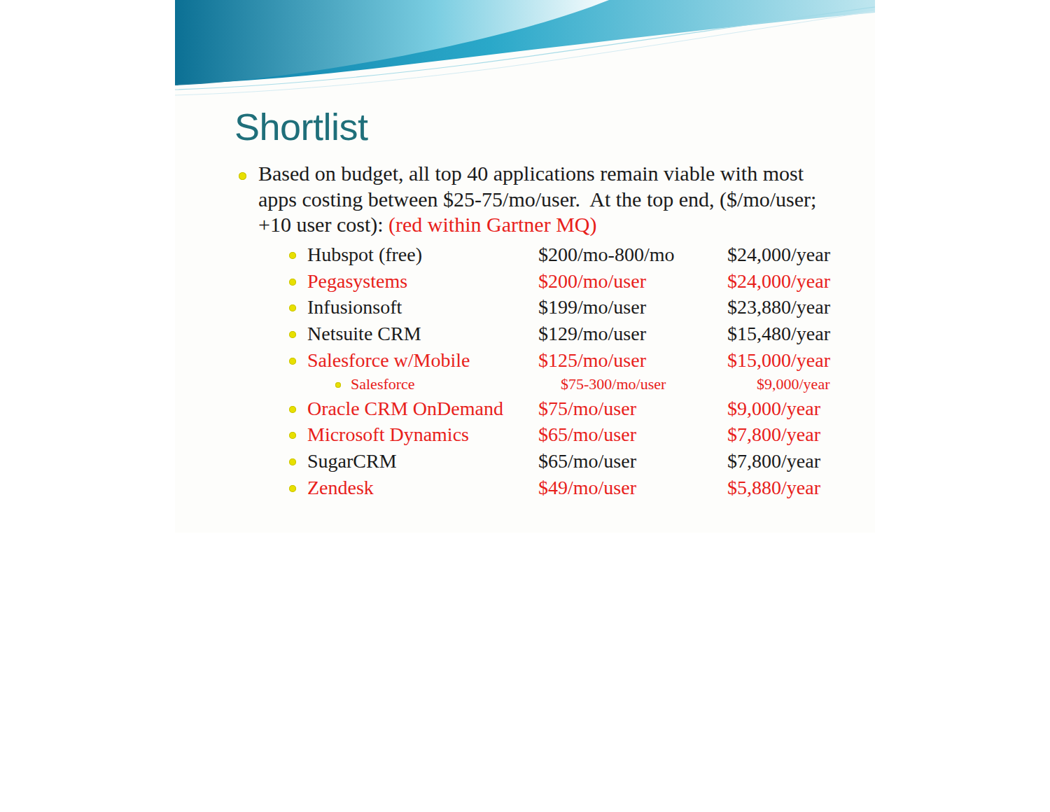Shortlist
Based on budget, all top 40 applications remain viable with most apps costing between $25-75/mo/user. At the top end, ($/mo/user; +10 user cost): (red within Gartner MQ)
Hubspot (free)$200/mo-800/mo$24,000/year
Pegasystems$200/mo/user$24,000/year
Infusionsoft$199/mo/user$23,880/year
Netsuite CRM$129/mo/user$15,480/year
Salesforce w/Mobile$125/mo/user$15,000/year
Salesforce$75-300/mo/user$9,000/year
Oracle CRM OnDemand$75/mo/user$9,000/year
Microsoft Dynamics$65/mo/user$7,800/year
SugarCRM$65/mo/user$7,800/year
Zendesk$49/mo/user$5,880/year